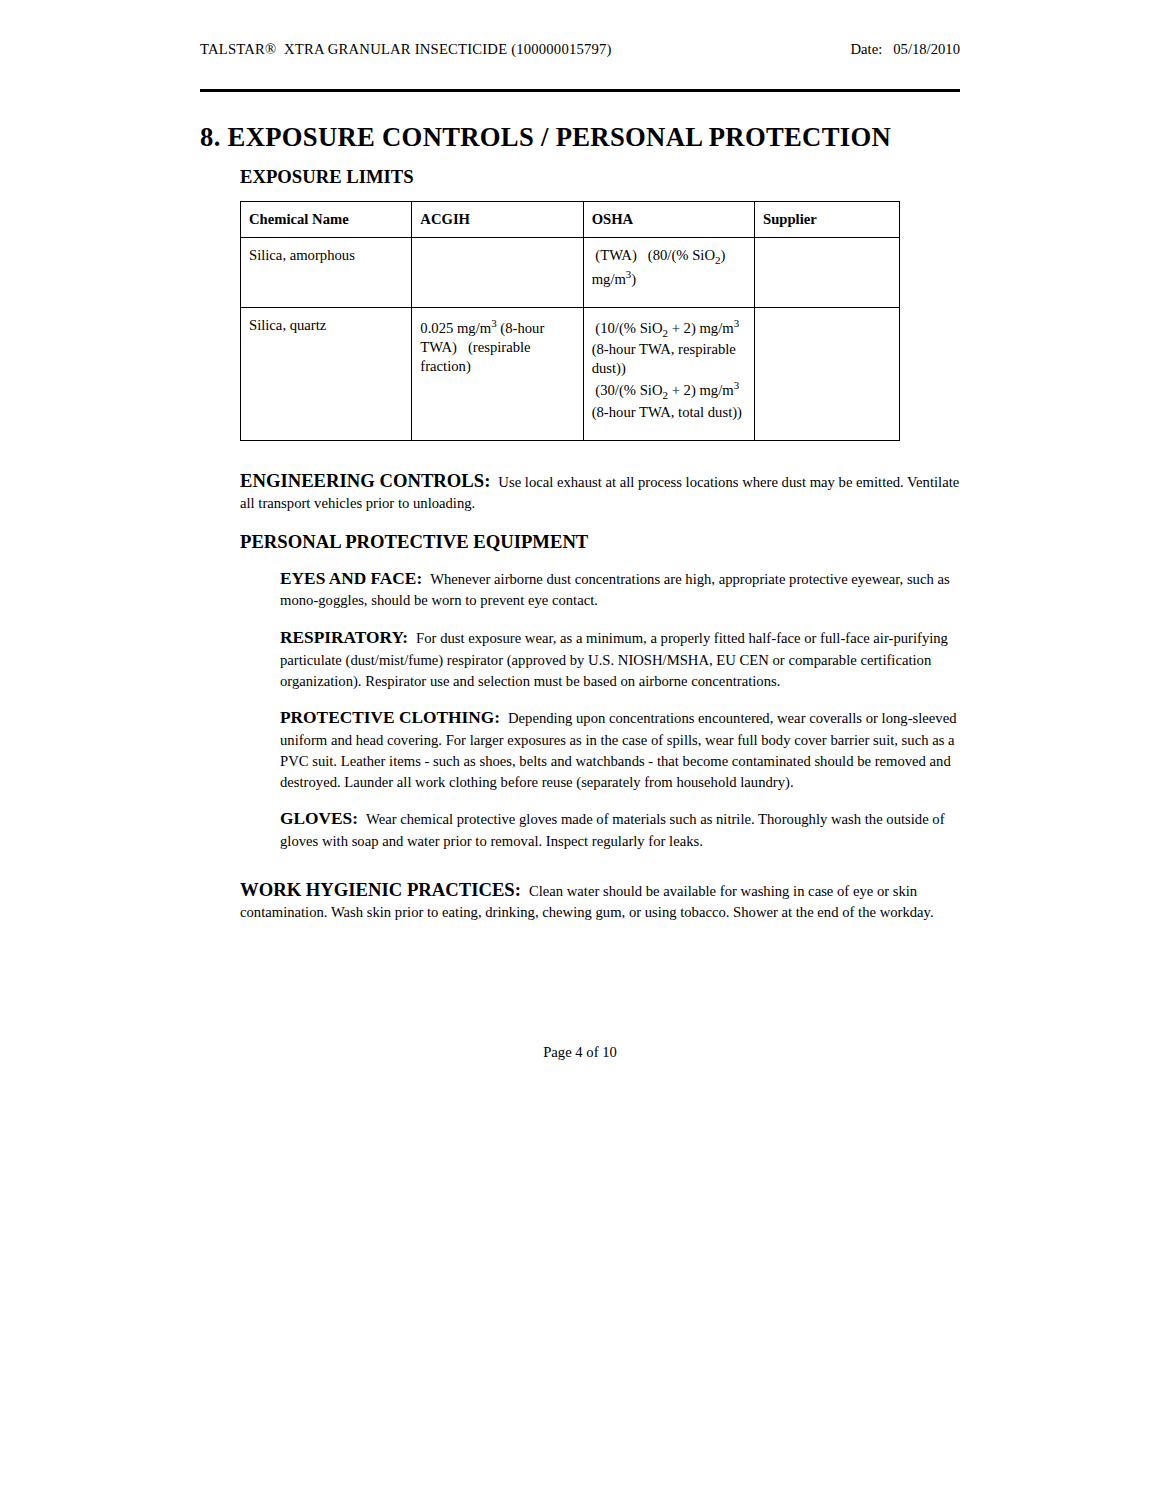TALSTAR® XTRA GRANULAR INSECTICIDE (100000015797)
Date: 05/18/2010
8. EXPOSURE CONTROLS / PERSONAL PROTECTION
EXPOSURE LIMITS
| Chemical Name | ACGIH | OSHA | Supplier |
| --- | --- | --- | --- |
| Silica, amorphous | | (TWA) (80/(% SiO 2 ) mg/m 3 ) | |
| Silica, quartz | 0.025 mg/m 3 (8-hour TWA) (respirable fraction) | (10/(% SiO 2 + 2) mg/m 3 (8-hour TWA, respirable dust)) (30/(% SiO 2 + 2) mg/m 3 (8-hour TWA, total dust)) | |
ENGINEERING CONTROLS: Use local exhaust at all process locations where dust may be emitted. Ventilate all transport vehicles prior to unloading.
PERSONAL PROTECTIVE EQUIPMENT
EYES AND FACE: Whenever airborne dust concentrations are high, appropriate protective eyewear, such as mono-goggles, should be worn to prevent eye contact.
RESPIRATORY: For dust exposure wear, as a minimum, a properly fitted half-face or full-face air-purifying particulate (dust/mist/fume) respirator (approved by U.S. NIOSH/MSHA, EU CEN or comparable certification organization). Respirator use and selection must be based on airborne concentrations.
PROTECTIVE CLOTHING: Depending upon concentrations encountered, wear coveralls or long-sleeved uniform and head covering. For larger exposures as in the case of spills, wear full body cover barrier suit, such as a PVC suit. Leather items - such as shoes, belts and watchbands - that become contaminated should be removed and destroyed. Launder all work clothing before reuse (separately from household laundry).
GLOVES: Wear chemical protective gloves made of materials such as nitrile. Thoroughly wash the outside of gloves with soap and water prior to removal. Inspect regularly for leaks.
WORK HYGIENIC PRACTICES: Clean water should be available for washing in case of eye or skin contamination. Wash skin prior to eating, drinking, chewing gum, or using tobacco. Shower at the end of the workday.
Page 4 of 10